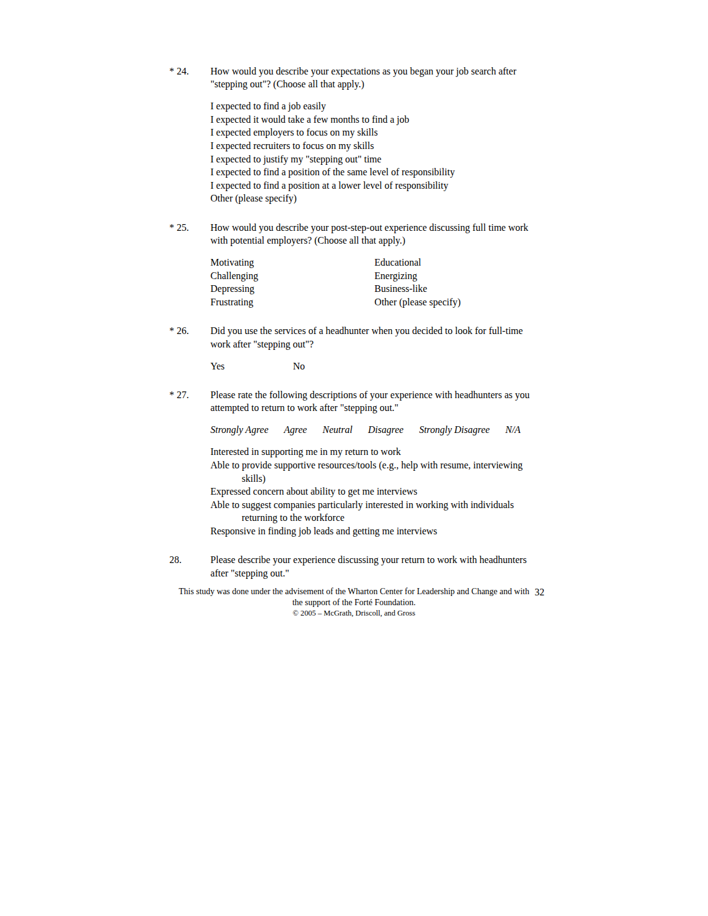* 24.
How would you describe your expectations as you began your job search after "stepping out"? (Choose all that apply.)
I expected to find a job easily
I expected it would take a few months to find a job
I expected employers to focus on my skills
I expected recruiters to focus on my skills
I expected to justify my "stepping out" time
I expected to find a position of the same level of responsibility
I expected to find a position at a lower level of responsibility
Other (please specify)
* 25.
How would you describe your post-step-out experience discussing full time work with potential employers? (Choose all that apply.)
Motivating
Challenging
Depressing
Frustrating
Educational
Energizing
Business-like
Other (please specify)
* 26.
Did you use the services of a headhunter when you decided to look for full-time work after "stepping out"?
Yes No
* 27.
Please rate the following descriptions of your experience with headhunters as you attempted to return to work after "stepping out."
Strongly Agree Agree Neutral Disagree Strongly Disagree N/A
Interested in supporting me in my return to work
Able to provide supportive resources/tools (e.g., help with resume, interviewing
skills)
Expressed concern about ability to get me interviews
Able to suggest companies particularly interested in working with individuals
returning to the workforce
Responsive in finding job leads and getting me interviews
28.
Please describe your experience discussing your return to work with headhunters after "stepping out."
32
This study was done under the advisement of the Wharton Center for Leadership and Change and with
the support of the Forté Foundation.
© 2005 – McGrath, Driscoll, and Gross